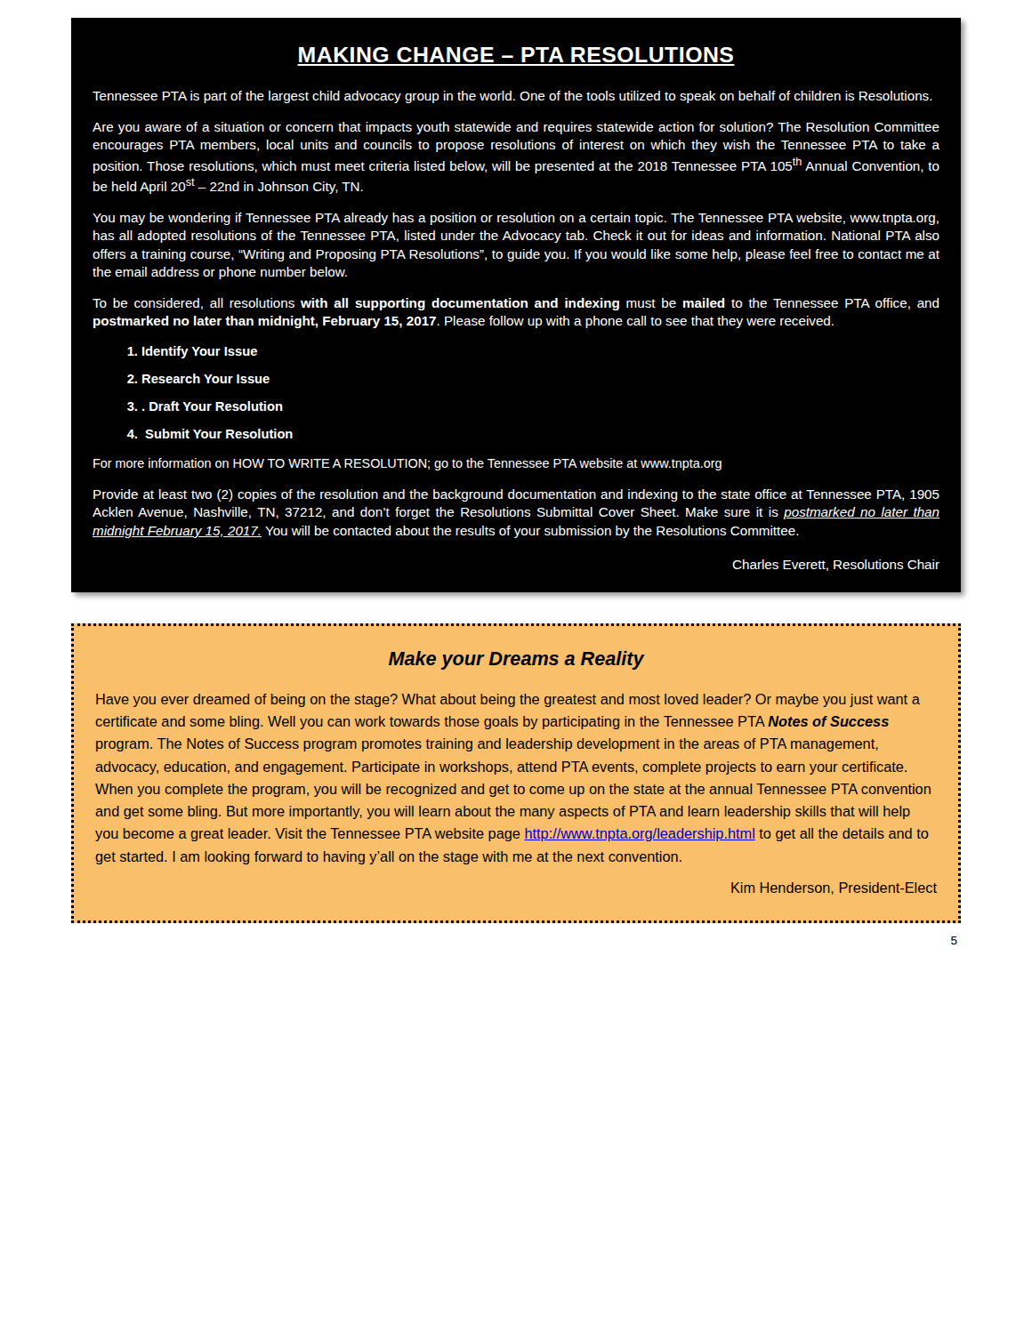MAKING CHANGE – PTA RESOLUTIONS
Tennessee PTA is part of the largest child advocacy group in the world. One of the tools utilized to speak on behalf of children is Resolutions.
Are you aware of a situation or concern that impacts youth statewide and requires statewide action for solution? The Resolution Committee encourages PTA members, local units and councils to propose resolutions of interest on which they wish the Tennessee PTA to take a position. Those resolutions, which must meet criteria listed below, will be presented at the 2018 Tennessee PTA 105th Annual Convention, to be held April 20st – 22nd in Johnson City, TN.
You may be wondering if Tennessee PTA already has a position or resolution on a certain topic. The Tennessee PTA website, www.tnpta.org, has all adopted resolutions of the Tennessee PTA, listed under the Advocacy tab. Check it out for ideas and information. National PTA also offers a training course, “Writing and Proposing PTA Resolutions”, to guide you. If you would like some help, please feel free to contact me at the email address or phone number below.
To be considered, all resolutions with all supporting documentation and indexing must be mailed to the Tennessee PTA office, and postmarked no later than midnight, February 15, 2017. Please follow up with a phone call to see that they were received.
Identify Your Issue
Research Your Issue
. Draft Your Resolution
Submit Your Resolution
For more information on HOW TO WRITE A RESOLUTION; go to the Tennessee PTA website at www.tnpta.org
Provide at least two (2) copies of the resolution and the background documentation and indexing to the state office at Tennessee PTA, 1905 Acklen Avenue, Nashville, TN, 37212, and don’t forget the Resolutions Submittal Cover Sheet. Make sure it is postmarked no later than midnight February 15, 2017. You will be contacted about the results of your submission by the Resolutions Committee.
Charles Everett, Resolutions Chair
Make your Dreams a Reality
Have you ever dreamed of being on the stage? What about being the greatest and most loved leader? Or maybe you just want a certificate and some bling. Well you can work towards those goals by participating in the Tennessee PTA Notes of Success program. The Notes of Success program promotes training and leadership development in the areas of PTA management, advocacy, education, and engagement. Participate in workshops, attend PTA events, complete projects to earn your certificate. When you complete the program, you will be recognized and get to come up on the state at the annual Tennessee PTA convention and get some bling. But more importantly, you will learn about the many aspects of PTA and learn leadership skills that will help you become a great leader. Visit the Tennessee PTA website page http://www.tnpta.org/leadership.html to get all the details and to get started. I am looking forward to having y’all on the stage with me at the next convention.
Kim Henderson, President-Elect
5